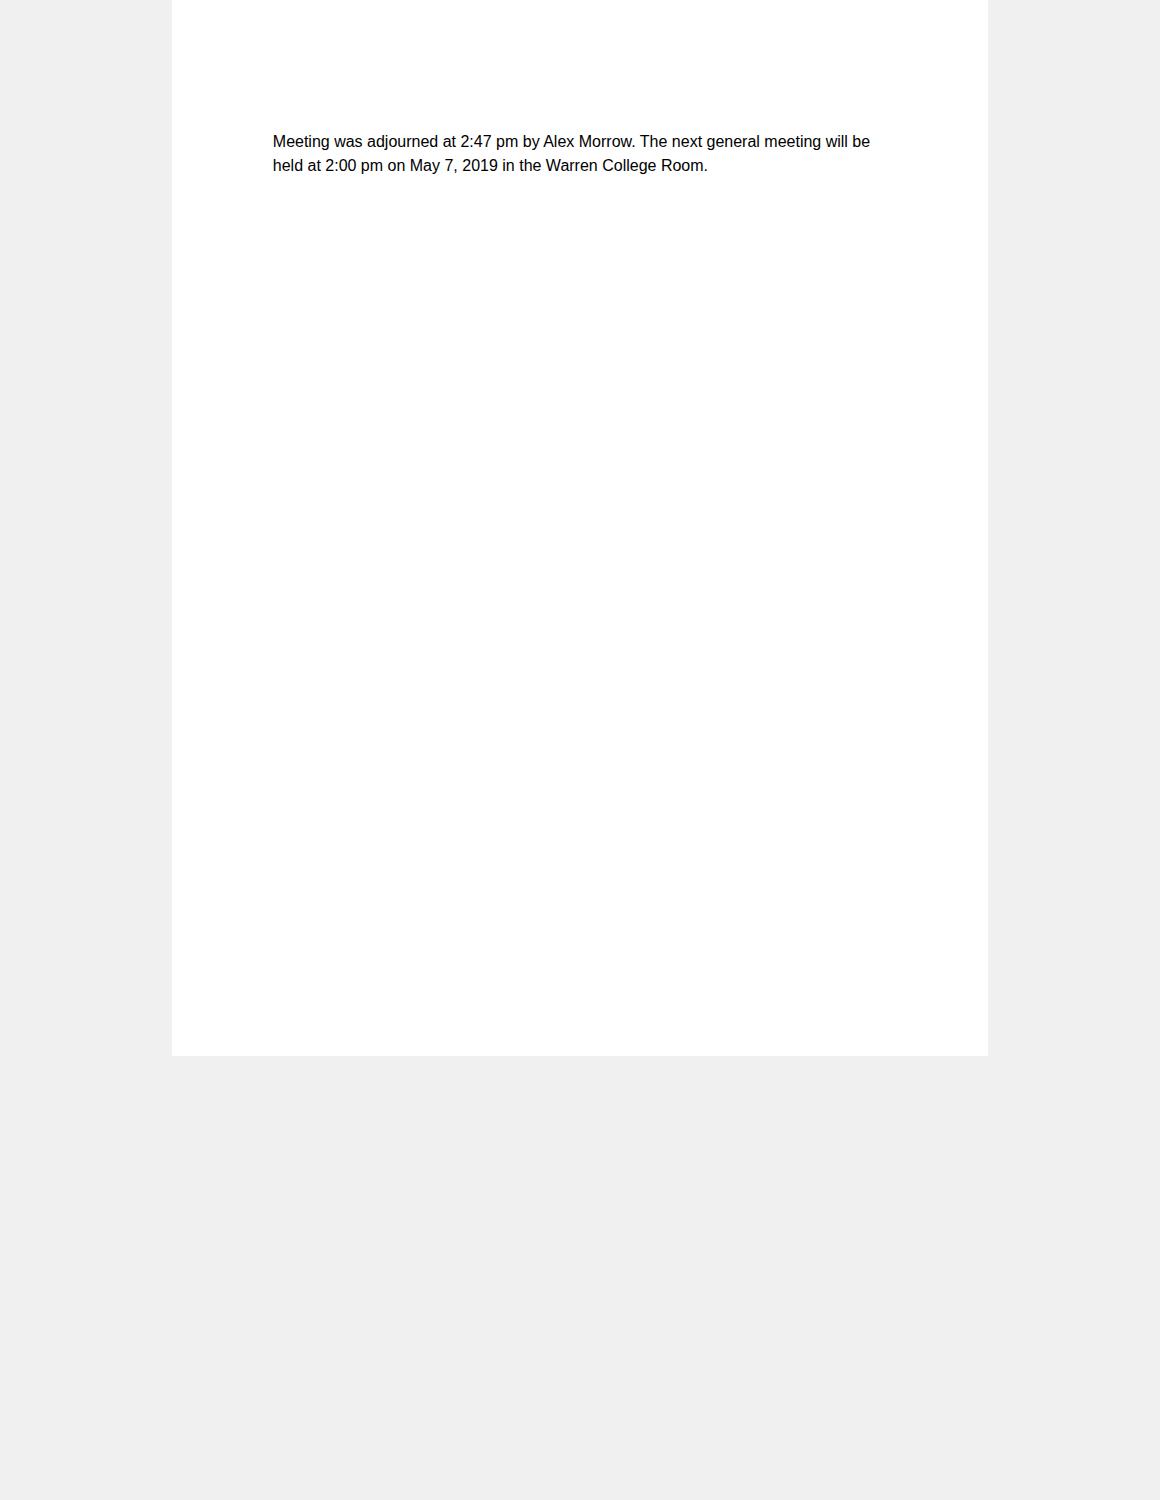Meeting was adjourned at 2:47 pm by Alex Morrow. The next general meeting will be held at 2:00 pm on May 7, 2019 in the Warren College Room.